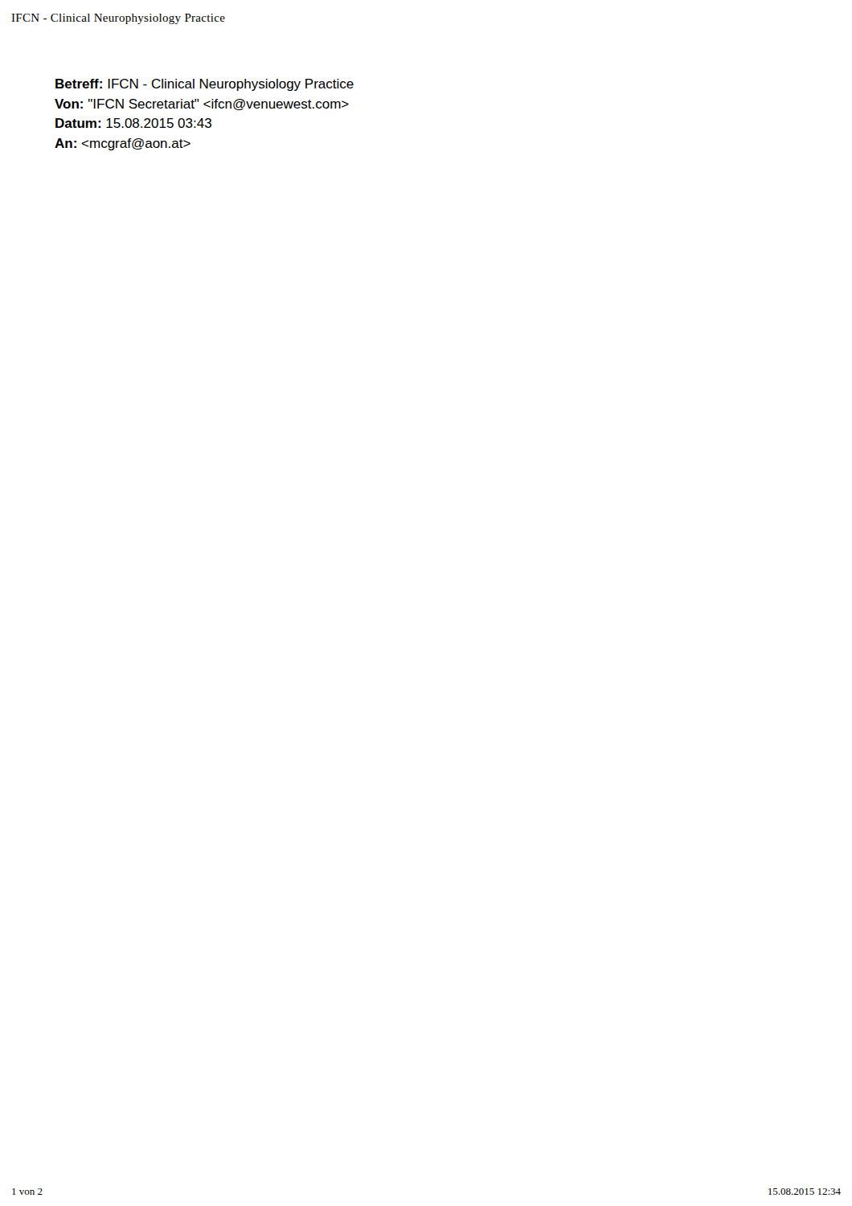IFCN - Clinical Neurophysiology Practice
Betreff: IFCN - Clinical Neurophysiology Practice
Von: "IFCN Secretariat" <ifcn@venuewest.com>
Datum: 15.08.2015 03:43
An: <mcgraf@aon.at>
1 von 2 15.08.2015 12:34